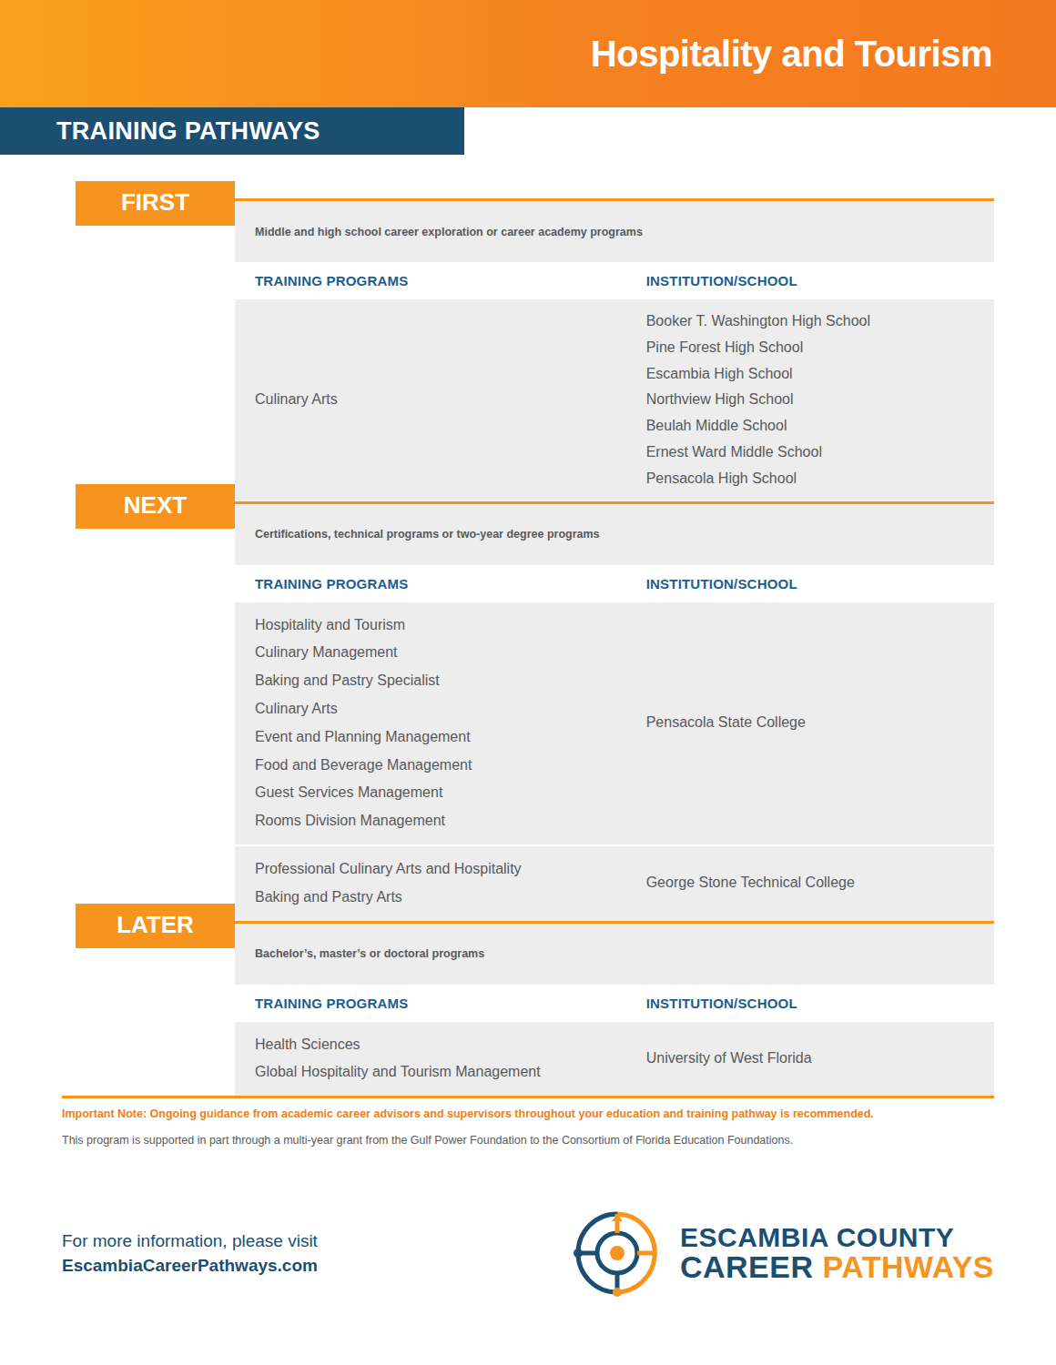Hospitality and Tourism
TRAINING PATHWAYS
FIRST
Middle and high school career exploration or career academy programs
| TRAINING PROGRAMS | INSTITUTION/SCHOOL |
| --- | --- |
| Culinary Arts | Booker T. Washington High School Pine Forest High School Escambia High School Northview High School Beulah Middle School Ernest Ward Middle School Pensacola High School |
NEXT
Certifications, technical programs or two-year degree programs
| TRAINING PROGRAMS | INSTITUTION/SCHOOL |
| --- | --- |
| Hospitality and Tourism Culinary Management Baking and Pastry Specialist Culinary Arts Event and Planning Management Food and Beverage Management Guest Services Management Rooms Division Management | Pensacola State College |
| Professional Culinary Arts and Hospitality Baking and Pastry Arts | George Stone Technical College |
LATER
Bachelor’s, master’s or doctoral programs
| TRAINING PROGRAMS | INSTITUTION/SCHOOL |
| --- | --- |
| Health Sciences Global Hospitality and Tourism Management | University of West Florida |
Important Note: Ongoing guidance from academic career advisors and supervisors throughout your education and training pathway is recommended.
This program is supported in part through a multi-year grant from the Gulf Power Foundation to the Consortium of Florida Education Foundations.
For more information, please visit
EscambiaCareerPathways.com
ESCAMBIA COUNTY
CAREER PATHWAYS